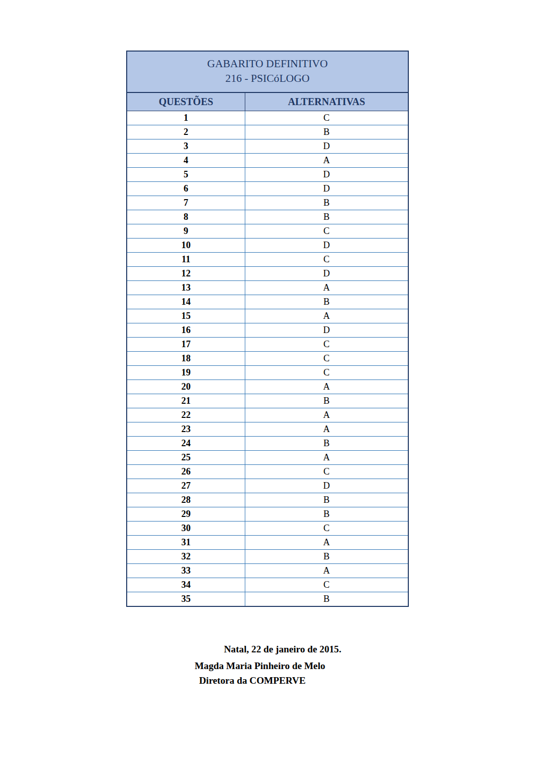GABARITO DEFINITIVO 216 - PSICóLOGO
| QUESTÕES | ALTERNATIVAS |
| --- | --- |
| 1 | C |
| 2 | B |
| 3 | D |
| 4 | A |
| 5 | D |
| 6 | D |
| 7 | B |
| 8 | B |
| 9 | C |
| 10 | D |
| 11 | C |
| 12 | D |
| 13 | A |
| 14 | B |
| 15 | A |
| 16 | D |
| 17 | C |
| 18 | C |
| 19 | C |
| 20 | A |
| 21 | B |
| 22 | A |
| 23 | A |
| 24 | B |
| 25 | A |
| 26 | C |
| 27 | D |
| 28 | B |
| 29 | B |
| 30 | C |
| 31 | A |
| 32 | B |
| 33 | A |
| 34 | C |
| 35 | B |
Natal, 22 de janeiro de 2015. Magda Maria Pinheiro de Melo Diretora da COMPERVE